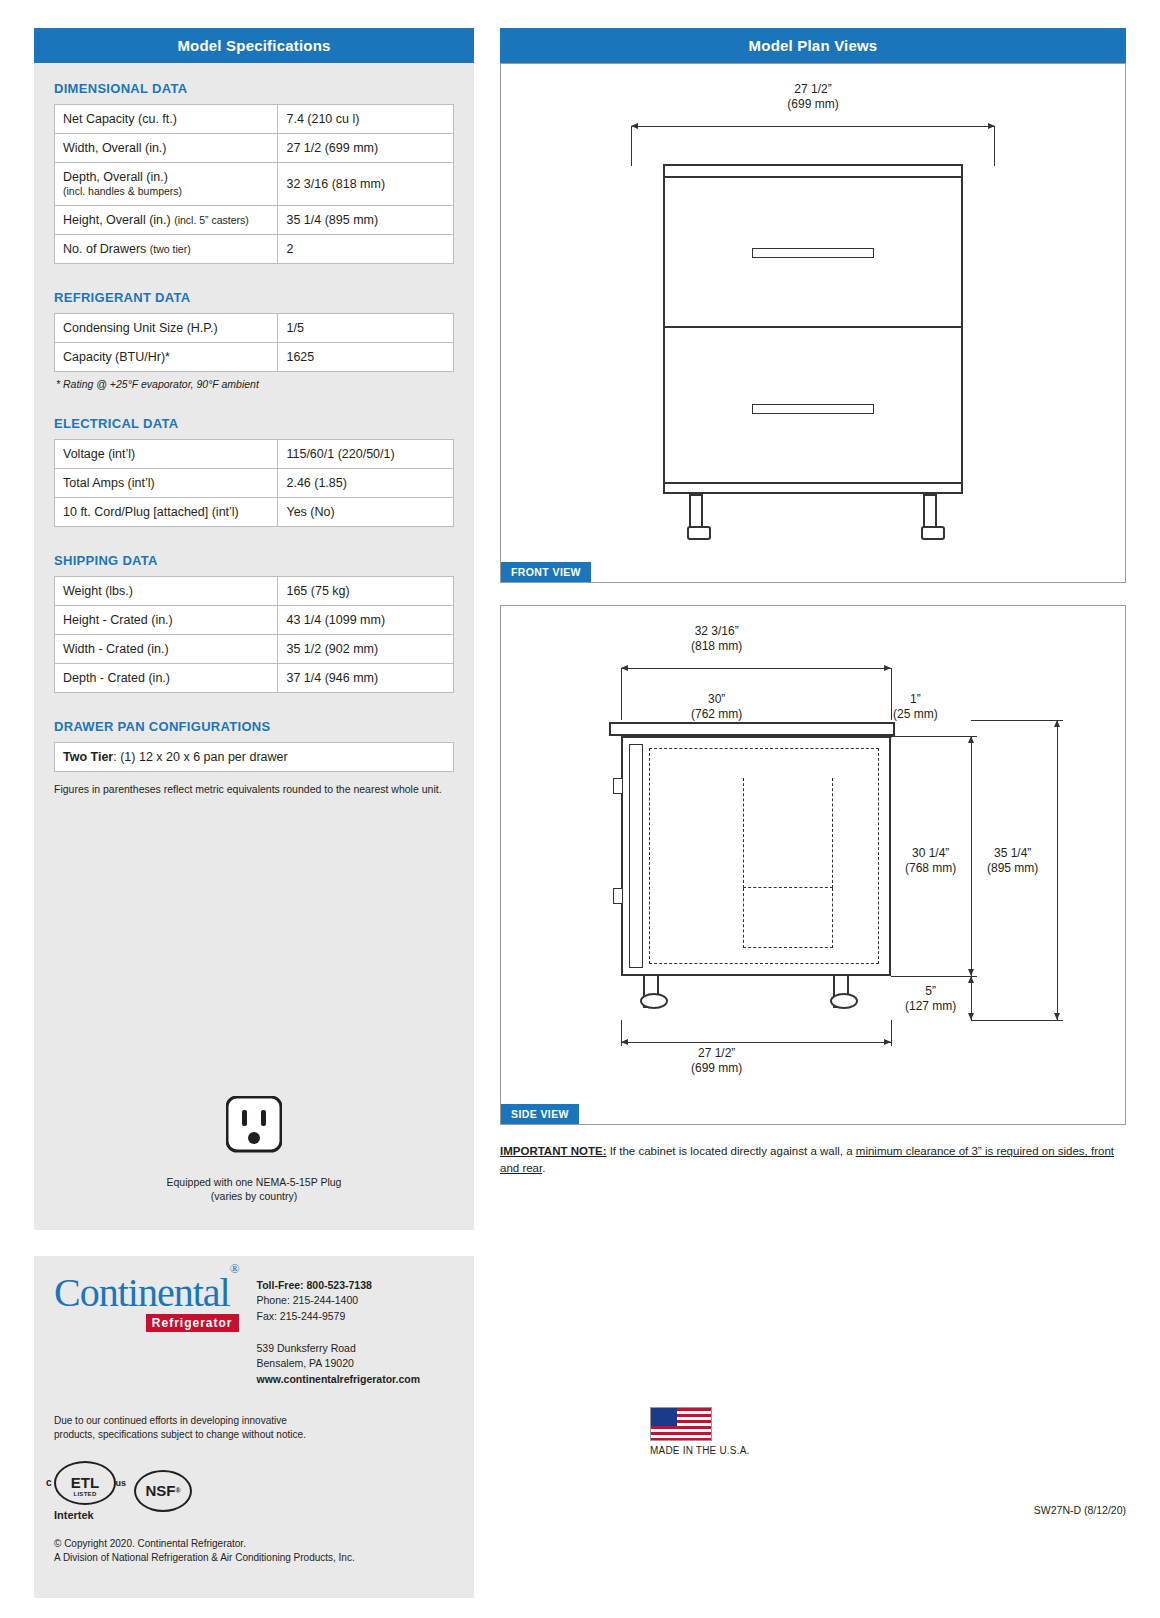Model Specifications
DIMENSIONAL DATA
| Net Capacity (cu. ft.) | 7.4 (210 cu l) |
| Width, Overall (in.) | 27 1/2 (699 mm) |
| Depth, Overall (in.) (incl. handles & bumpers) | 32 3/16 (818 mm) |
| Height, Overall (in.) (incl. 5” casters) | 35 1/4 (895 mm) |
| No. of Drawers (two tier) | 2 |
REFRIGERANT DATA
| Condensing Unit Size (H.P.) | 1/5 |
| Capacity (BTU/Hr)* | 1625 |
* Rating @ +25°F evaporator, 90°F ambient
ELECTRICAL DATA
| Voltage (int’l) | 115/60/1 (220/50/1) |
| Total Amps (int’l) | 2.46 (1.85) |
| 10 ft. Cord/Plug [attached] (int’l) | Yes (No) |
SHIPPING DATA
| Weight (lbs.) | 165 (75 kg) |
| Height - Crated (in.) | 43 1/4 (1099 mm) |
| Width - Crated (in.) | 35 1/2 (902 mm) |
| Depth - Crated (in.) | 37 1/4 (946 mm) |
DRAWER PAN CONFIGURATIONS
Two Tier: (1) 12 x 20 x 6 pan per drawer
Figures in parentheses reflect metric equivalents rounded to the nearest whole unit.
Equipped with one NEMA-5-15P Plug
(varies by country)
Model Plan Views
27 1/2”
(699 mm)
FRONT VIEW
32 3/16”
(818 mm)
30”
(762 mm)
1”
(25 mm)
30 1/4”
(768 mm)
35 1/4”
(895 mm)
5”
(127 mm)
27 1/2”
(699 mm)
SIDE VIEW
IMPORTANT NOTE: If the cabinet is located directly against a wall, a minimum clearance of 3” is required on sides, front and rear.
Continental®
Refrigerator
Toll-Free: 800-523-7138
Phone: 215-244-1400
Fax: 215-244-9579
539 Dunksferry Road
Bensalem, PA 19020
www.continentalrefrigerator.com
Due to our continued efforts in developing innovative
products, specifications subject to change without notice.
c ETL us LISTED
Intertek
NSF®
© Copyright 2020. Continental Refrigerator.
A Division of National Refrigeration & Air Conditioning Products, Inc.
MADE IN THE U.S.A.
SW27N-D (8/12/20)